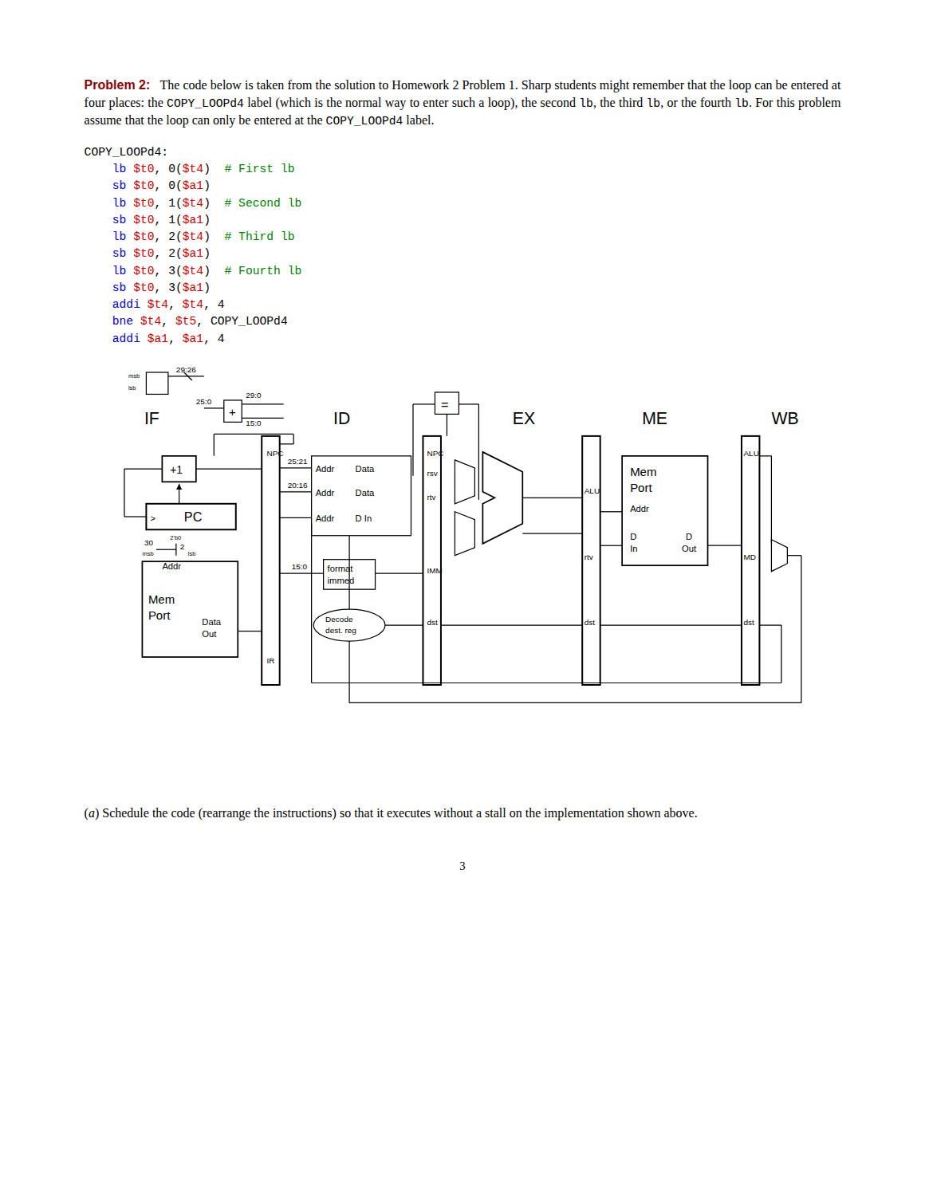Problem 2: The code below is taken from the solution to Homework 2 Problem 1. Sharp students might remember that the loop can be entered at four places: the COPY_LOOPd4 label (which is the normal way to enter such a loop), the second lb, the third lb, or the fourth lb. For this problem assume that the loop can only be entered at the COPY_LOOPd4 label.
COPY_LOOPd4:
    lb $t0, 0($t4)  # First lb
    sb $t0, 0($a1)
    lb $t0, 1($t4)  # Second lb
    sb $t0, 1($a1)
    lb $t0, 2($t4)  # Third lb
    sb $t0, 2($a1)
    lb $t0, 3($t4)  # Fourth lb
    sb $t0, 3($a1)
    addi $t4, $t4, 4
    bne $t4, $t5, COPY_LOOPd4
    addi $a1, $a1, 4
IF ID EX ME WB msb lsb 29:26 + 25:0 29:0 15:0 = NPC IR +1 PC > 30 2'b0 2 msb lsb Addr Mem Port Data Out Addr Data Addr Data Addr D In 25:21 20:16 format immed 15:0 Decode dest. reg NPC rsv rtv IMM dst ALU rtv dst Mem Port Addr D In D Out ALU MD dst
(a) Schedule the code (rearrange the instructions) so that it executes without a stall on the implementation shown above.
3